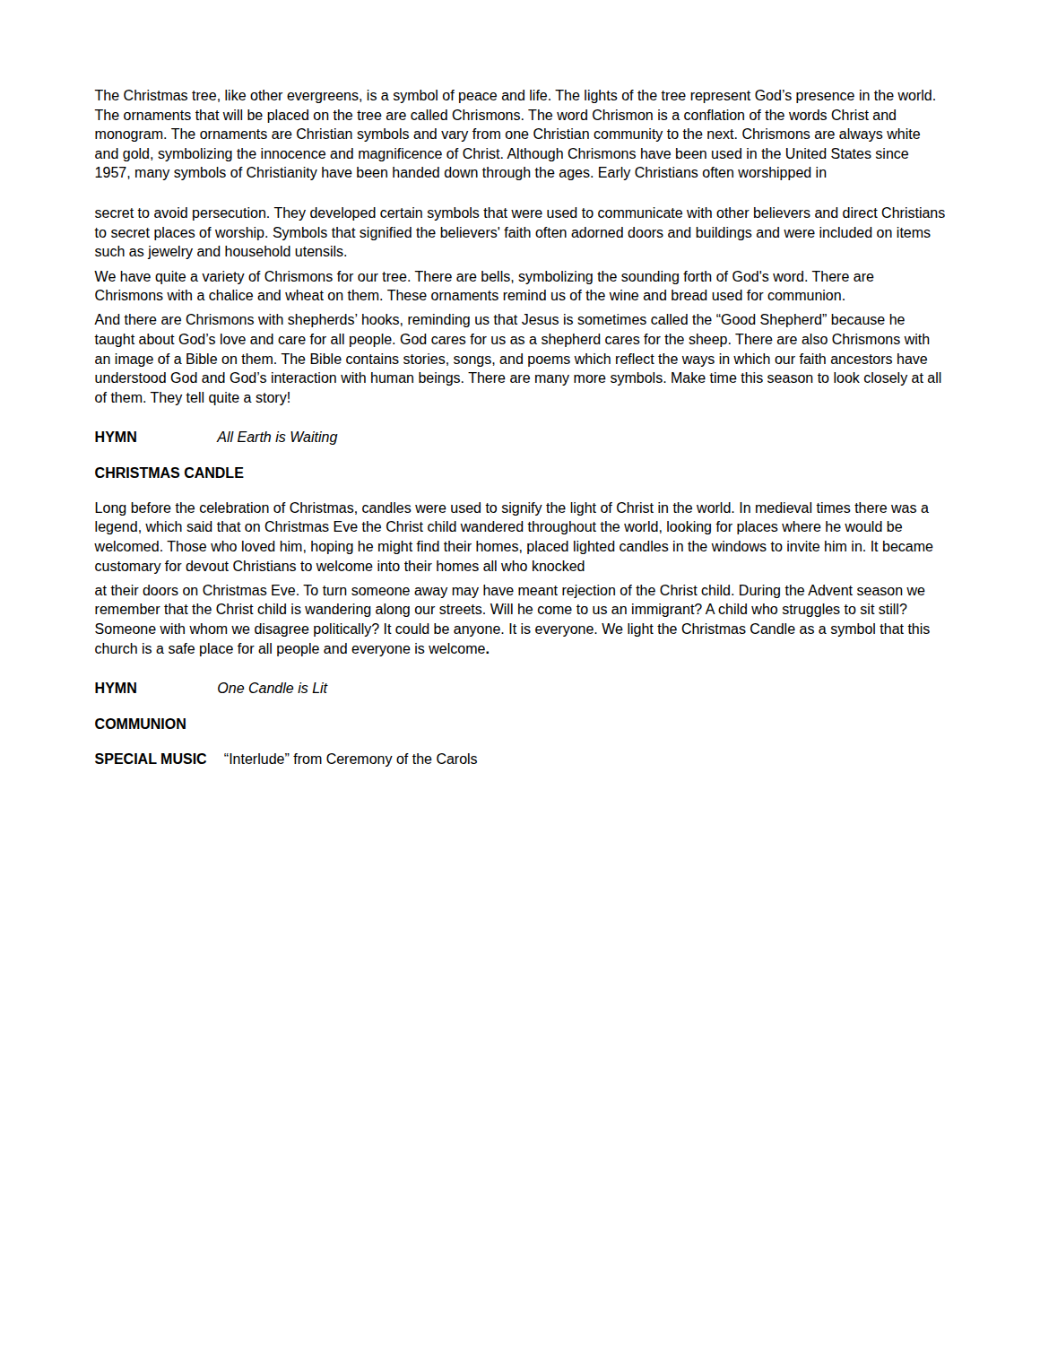The Christmas tree, like other evergreens, is a symbol of peace and life. The lights of the tree represent God’s presence in the world. The ornaments that will be placed on the tree are called Chrismons. The word Chrismon is a conflation of the words Christ and monogram. The ornaments are Christian symbols and vary from one Christian community to the next. Chrismons are always white and gold, symbolizing the innocence and magnificence of Christ. Although Chrismons have been used in the United States since 1957, many symbols of Christianity have been handed down through the ages. Early Christians often worshipped in
secret to avoid persecution. They developed certain symbols that were used to communicate with other believers and direct Christians to secret places of worship. Symbols that signified the believers' faith often adorned doors and buildings and were included on items such as jewelry and household utensils.
We have quite a variety of Chrismons for our tree. There are bells, symbolizing the sounding forth of God's word. There are Chrismons with a chalice and wheat on them. These ornaments remind us of the wine and bread used for communion.
And there are Chrismons with shepherds’ hooks, reminding us that Jesus is sometimes called the “Good Shepherd” because he taught about God’s love and care for all people. God cares for us as a shepherd cares for the sheep. There are also Chrismons with an image of a Bible on them. The Bible contains stories, songs, and poems which reflect the ways in which our faith ancestors have understood God and God’s interaction with human beings. There are many more symbols. Make time this season to look closely at all of them. They tell quite a story!
HYMN All Earth is Waiting
CHRISTMAS CANDLE
Long before the celebration of Christmas, candles were used to signify the light of Christ in the world. In medieval times there was a legend, which said that on Christmas Eve the Christ child wandered throughout the world, looking for places where he would be welcomed. Those who loved him, hoping he might find their homes, placed lighted candles in the windows to invite him in. It became customary for devout Christians to welcome into their homes all who knocked
at their doors on Christmas Eve. To turn someone away may have meant rejection of the Christ child. During the Advent season we remember that the Christ child is wandering along our streets. Will he come to us an immigrant? A child who struggles to sit still? Someone with whom we disagree politically? It could be anyone. It is everyone. We light the Christmas Candle as a symbol that this church is a safe place for all people and everyone is welcome.
HYMN One Candle is Lit
COMMUNION
SPECIAL MUSIC“Interlude” from Ceremony of the Carols